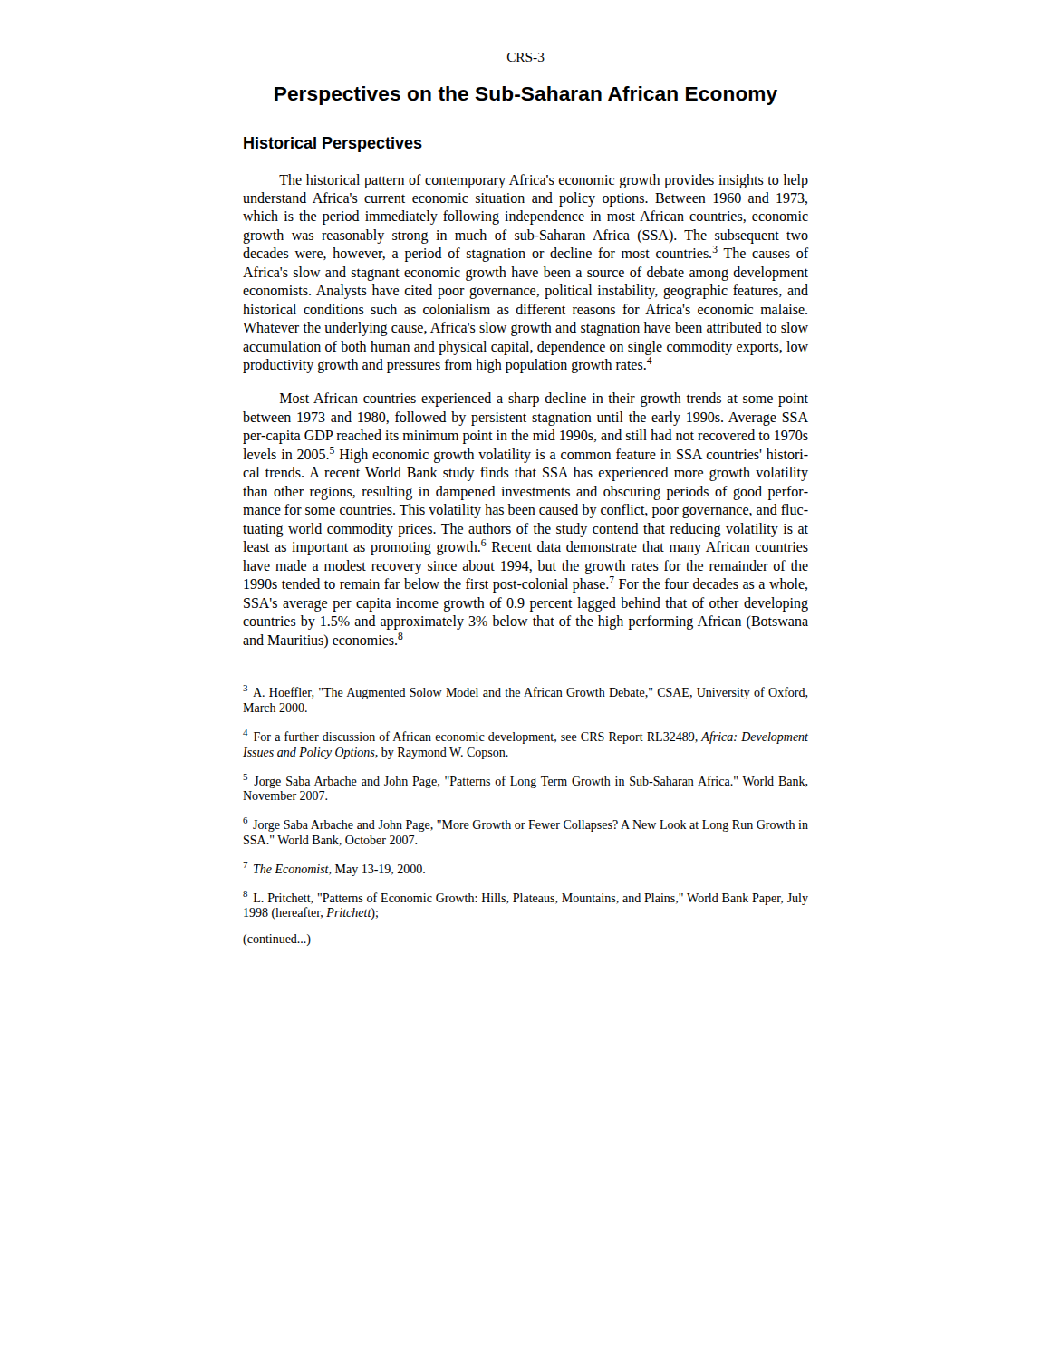CRS-3
Perspectives on the Sub-Saharan African Economy
Historical Perspectives
The historical pattern of contemporary Africa's economic growth provides insights to help understand Africa's current economic situation and policy options. Between 1960 and 1973, which is the period immediately following independence in most African countries, economic growth was reasonably strong in much of sub-Saharan Africa (SSA). The subsequent two decades were, however, a period of stagnation or decline for most countries.3 The causes of Africa's slow and stagnant economic growth have been a source of debate among development economists. Analysts have cited poor governance, political instability, geographic features, and historical conditions such as colonialism as different reasons for Africa's economic malaise. Whatever the underlying cause, Africa's slow growth and stagnation have been attributed to slow accumulation of both human and physical capital, dependence on single commodity exports, low productivity growth and pressures from high population growth rates.4
Most African countries experienced a sharp decline in their growth trends at some point between 1973 and 1980, followed by persistent stagnation until the early 1990s. Average SSA per-capita GDP reached its minimum point in the mid 1990s, and still had not recovered to 1970s levels in 2005.5 High economic growth volatility is a common feature in SSA countries' historical trends. A recent World Bank study finds that SSA has experienced more growth volatility than other regions, resulting in dampened investments and obscuring periods of good performance for some countries. This volatility has been caused by conflict, poor governance, and fluctuating world commodity prices. The authors of the study contend that reducing volatility is at least as important as promoting growth.6 Recent data demonstrate that many African countries have made a modest recovery since about 1994, but the growth rates for the remainder of the 1990s tended to remain far below the first post-colonial phase.7 For the four decades as a whole, SSA's average per capita income growth of 0.9 percent lagged behind that of other developing countries by 1.5% and approximately 3% below that of the high performing African (Botswana and Mauritius) economies.8
3 A. Hoeffler, "The Augmented Solow Model and the African Growth Debate," CSAE, University of Oxford, March 2000.
4 For a further discussion of African economic development, see CRS Report RL32489, Africa: Development Issues and Policy Options, by Raymond W. Copson.
5 Jorge Saba Arbache and John Page, "Patterns of Long Term Growth in Sub-Saharan Africa." World Bank, November 2007.
6 Jorge Saba Arbache and John Page, "More Growth or Fewer Collapses? A New Look at Long Run Growth in SSA." World Bank, October 2007.
7 The Economist, May 13-19, 2000.
8 L. Pritchett, "Patterns of Economic Growth: Hills, Plateaus, Mountains, and Plains," World Bank Paper, July 1998 (hereafter, Pritchett);
(continued...)